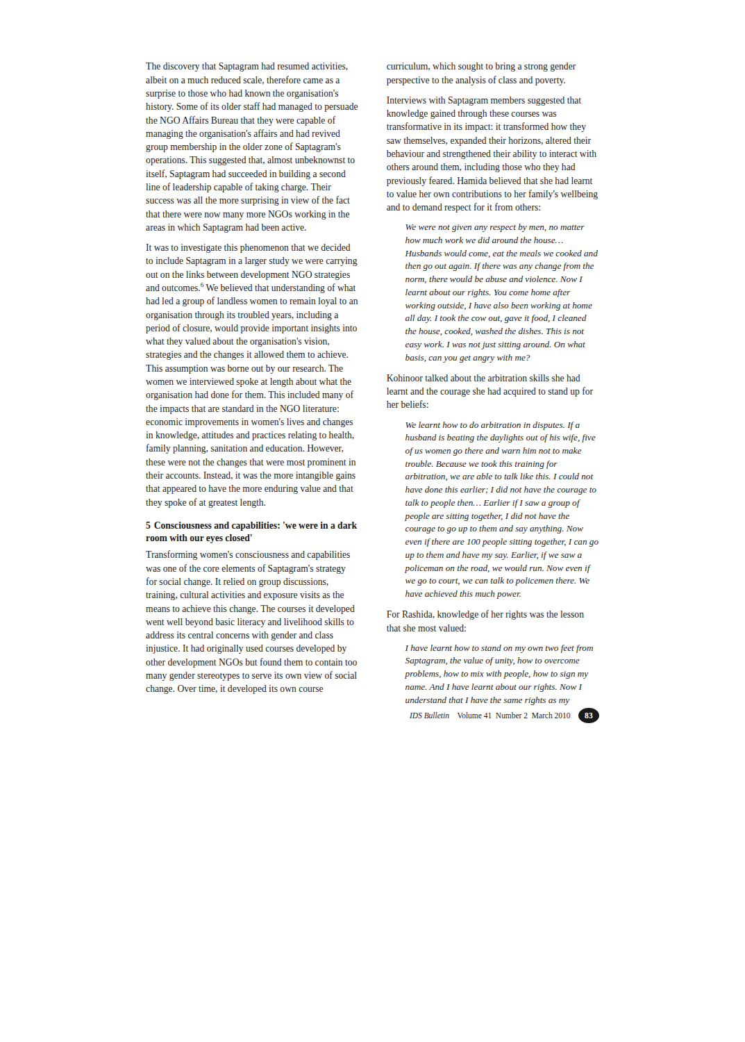The discovery that Saptagram had resumed activities, albeit on a much reduced scale, therefore came as a surprise to those who had known the organisation's history. Some of its older staff had managed to persuade the NGO Affairs Bureau that they were capable of managing the organisation's affairs and had revived group membership in the older zone of Saptagram's operations. This suggested that, almost unbeknownst to itself, Saptagram had succeeded in building a second line of leadership capable of taking charge. Their success was all the more surprising in view of the fact that there were now many more NGOs working in the areas in which Saptagram had been active.
It was to investigate this phenomenon that we decided to include Saptagram in a larger study we were carrying out on the links between development NGO strategies and outcomes.6 We believed that understanding of what had led a group of landless women to remain loyal to an organisation through its troubled years, including a period of closure, would provide important insights into what they valued about the organisation's vision, strategies and the changes it allowed them to achieve. This assumption was borne out by our research. The women we interviewed spoke at length about what the organisation had done for them. This included many of the impacts that are standard in the NGO literature: economic improvements in women's lives and changes in knowledge, attitudes and practices relating to health, family planning, sanitation and education. However, these were not the changes that were most prominent in their accounts. Instead, it was the more intangible gains that appeared to have the more enduring value and that they spoke of at greatest length.
5 Consciousness and capabilities: 'we were in a dark room with our eyes closed'
Transforming women's consciousness and capabilities was one of the core elements of Saptagram's strategy for social change. It relied on group discussions, training, cultural activities and exposure visits as the means to achieve this change. The courses it developed went well beyond basic literacy and livelihood skills to address its central concerns with gender and class injustice. It had originally used courses developed by other development NGOs but found them to contain too many gender stereotypes to serve its own view of social change. Over time, it developed its own course curriculum, which sought to bring a strong gender perspective to the analysis of class and poverty.
Interviews with Saptagram members suggested that knowledge gained through these courses was transformative in its impact: it transformed how they saw themselves, expanded their horizons, altered their behaviour and strengthened their ability to interact with others around them, including those who they had previously feared. Hamida believed that she had learnt to value her own contributions to her family's wellbeing and to demand respect for it from others:
We were not given any respect by men, no matter how much work we did around the house… Husbands would come, eat the meals we cooked and then go out again. If there was any change from the norm, there would be abuse and violence. Now I learnt about our rights. You come home after working outside, I have also been working at home all day. I took the cow out, gave it food, I cleaned the house, cooked, washed the dishes. This is not easy work. I was not just sitting around. On what basis, can you get angry with me?
Kohinoor talked about the arbitration skills she had learnt and the courage she had acquired to stand up for her beliefs:
We learnt how to do arbitration in disputes. If a husband is beating the daylights out of his wife, five of us women go there and warn him not to make trouble. Because we took this training for arbitration, we are able to talk like this. I could not have done this earlier; I did not have the courage to talk to people then… Earlier if I saw a group of people are sitting together, I did not have the courage to go up to them and say anything. Now even if there are 100 people sitting together, I can go up to them and have my say. Earlier, if we saw a policeman on the road, we would run. Now even if we go to court, we can talk to policemen there. We have achieved this much power.
For Rashida, knowledge of her rights was the lesson that she most valued:
I have learnt how to stand on my own two feet from Saptagram, the value of unity, how to overcome problems, how to mix with people, how to sign my name. And I have learnt about our rights. Now I understand that I have the same rights as my
IDS Bulletin Volume 41 Number 2 March 2010 83